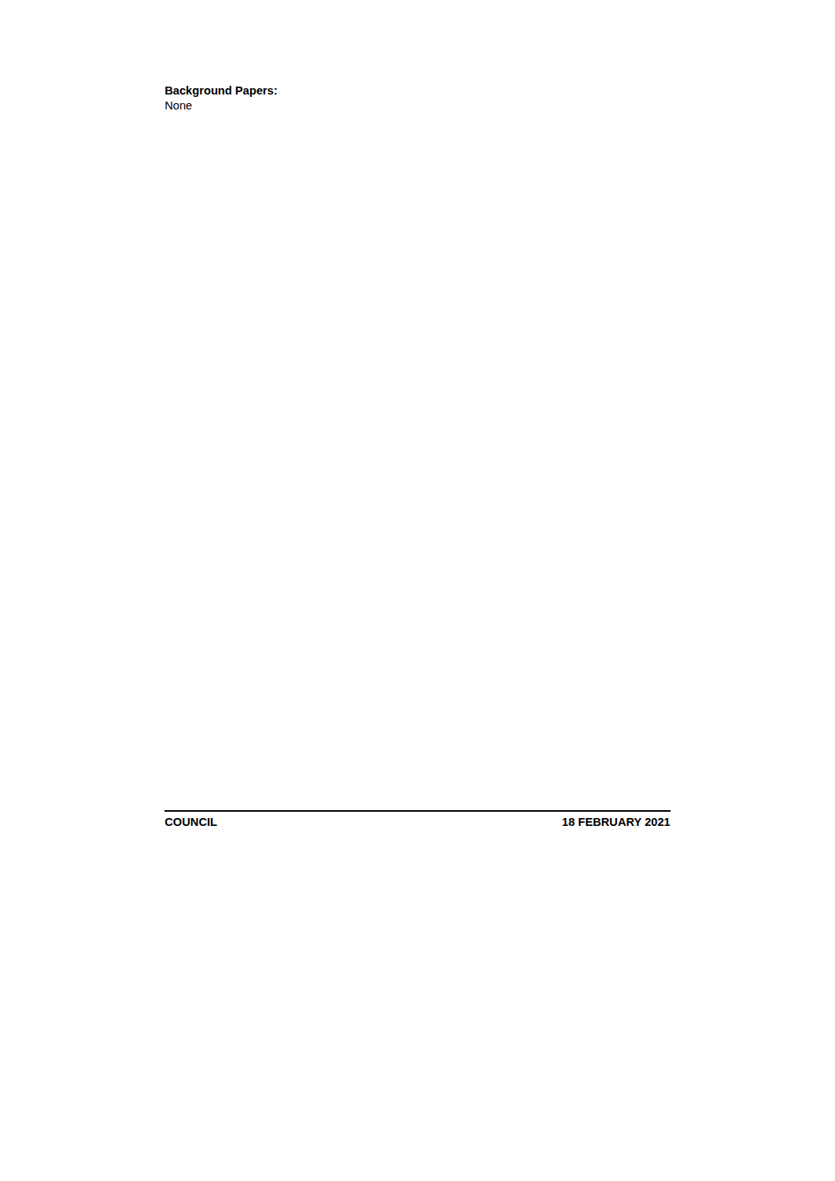Background Papers:
None
COUNCIL 18 FEBRUARY 2021